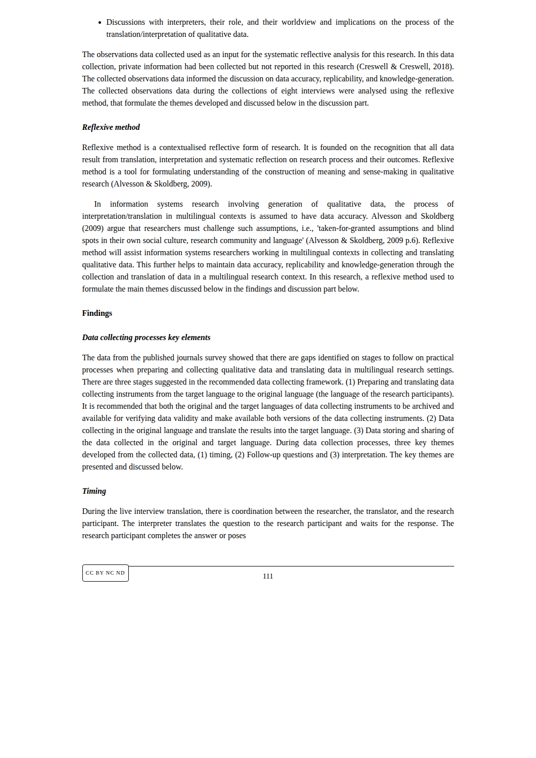Discussions with interpreters, their role, and their worldview and implications on the process of the translation/interpretation of qualitative data.
The observations data collected used as an input for the systematic reflective analysis for this research. In this data collection, private information had been collected but not reported in this research (Creswell & Creswell, 2018). The collected observations data informed the discussion on data accuracy, replicability, and knowledge-generation. The collected observations data during the collections of eight interviews were analysed using the reflexive method, that formulate the themes developed and discussed below in the discussion part.
Reflexive method
Reflexive method is a contextualised reflective form of research. It is founded on the recognition that all data result from translation, interpretation and systematic reflection on research process and their outcomes. Reflexive method is a tool for formulating understanding of the construction of meaning and sense-making in qualitative research (Alvesson & Skoldberg, 2009).
In information systems research involving generation of qualitative data, the process of interpretation/translation in multilingual contexts is assumed to have data accuracy. Alvesson and Skoldberg (2009) argue that researchers must challenge such assumptions, i.e., 'taken-for-granted assumptions and blind spots in their own social culture, research community and language' (Alvesson & Skoldberg, 2009 p.6). Reflexive method will assist information systems researchers working in multilingual contexts in collecting and translating qualitative data. This further helps to maintain data accuracy, replicability and knowledge-generation through the collection and translation of data in a multilingual research context. In this research, a reflexive method used to formulate the main themes discussed below in the findings and discussion part below.
Findings
Data collecting processes key elements
The data from the published journals survey showed that there are gaps identified on stages to follow on practical processes when preparing and collecting qualitative data and translating data in multilingual research settings. There are three stages suggested in the recommended data collecting framework. (1) Preparing and translating data collecting instruments from the target language to the original language (the language of the research participants). It is recommended that both the original and the target languages of data collecting instruments to be archived and available for verifying data validity and make available both versions of the data collecting instruments. (2) Data collecting in the original language and translate the results into the target language. (3) Data storing and sharing of the data collected in the original and target language. During data collection processes, three key themes developed from the collected data, (1) timing, (2) Follow-up questions and (3) interpretation. The key themes are presented and discussed below.
Timing
During the live interview translation, there is coordination between the researcher, the translator, and the research participant. The interpreter translates the question to the research participant and waits for the response. The research participant completes the answer or poses
CC BY NC ND
111